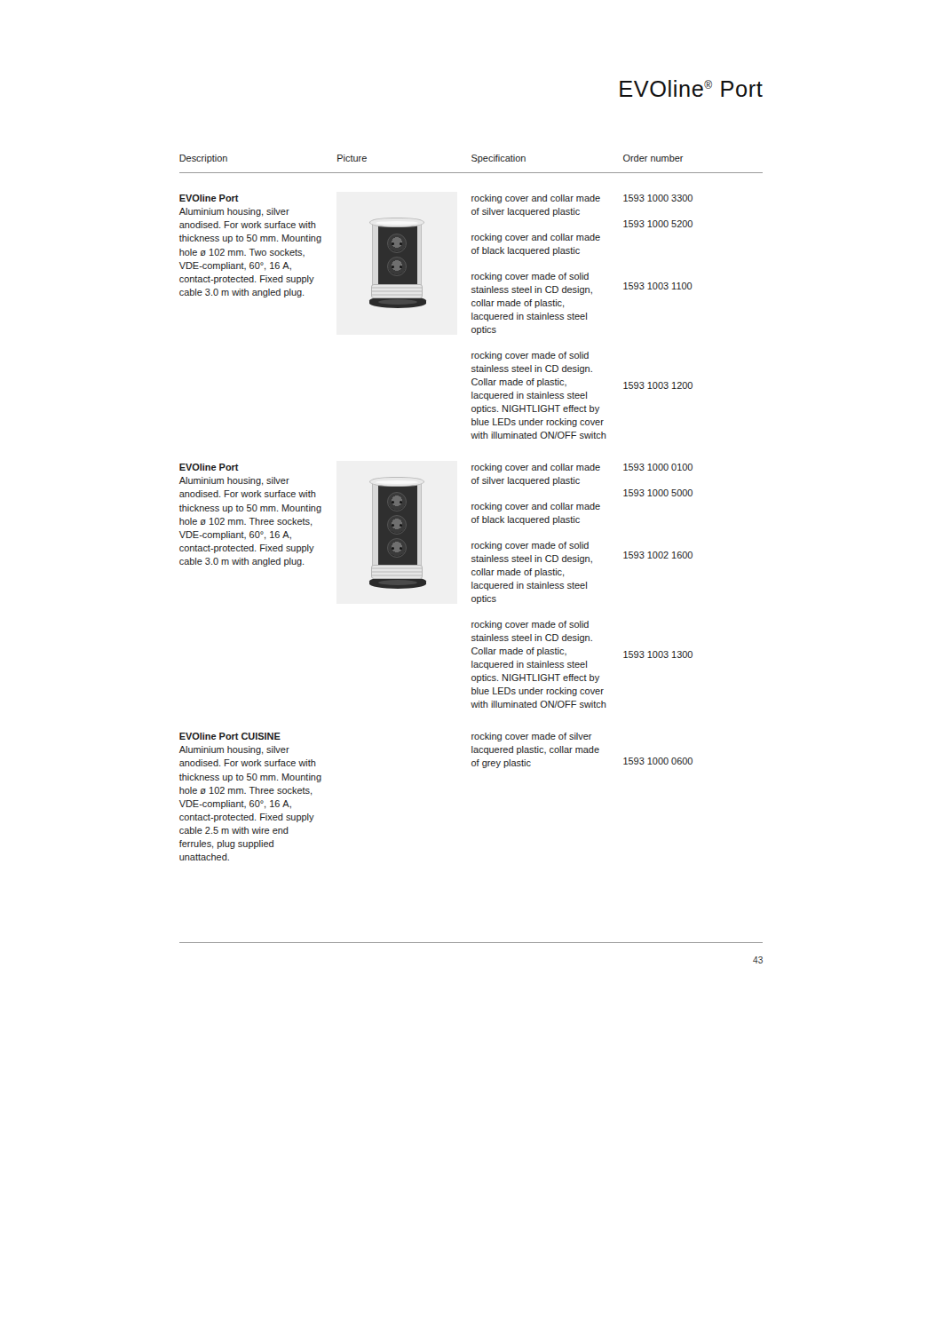EVOline® Port
| Description | Picture | Specification | Order number |
| --- | --- | --- | --- |
| EVOline Port Aluminium housing, silver anodised. For work surface with thickness up to 50 mm. Mounting hole ø 102 mm. Two sockets, VDE-compliant, 60°, 16 A, contact-protected. Fixed supply cable 3.0 m with angled plug. | | rocking cover and collar made of silver lacquered plastic rocking cover and collar made of black lacquered plastic rocking cover made of solid stainless steel in CD design, collar made of plastic, lacquered in stainless steel optics rocking cover made of solid stainless steel in CD design. Collar made of plastic, lacquered in stainless steel optics. NIGHTLIGHT effect by blue LEDs under rocking cover with illuminated ON/OFF switch | 1593 1000 3300 1593 1000 5200 1593 1003 1100 1593 1003 1200 |
| EVOline Port Aluminium housing, silver anodised. For work surface with thickness up to 50 mm. Mounting hole ø 102 mm. Three sockets, VDE-compliant, 60°, 16 A, contact-protected. Fixed supply cable 3.0 m with angled plug. | | rocking cover and collar made of silver lacquered plastic rocking cover and collar made of black lacquered plastic rocking cover made of solid stainless steel in CD design, collar made of plastic, lacquered in stainless steel optics rocking cover made of solid stainless steel in CD design. Collar made of plastic, lacquered in stainless steel optics. NIGHTLIGHT effect by blue LEDs under rocking cover with illuminated ON/OFF switch | 1593 1000 0100 1593 1000 5000 1593 1002 1600 1593 1003 1300 |
| EVOline Port CUISINE Aluminium housing, silver anodised. For work surface with thickness up to 50 mm. Mounting hole ø 102 mm. Three sockets, VDE-compliant, 60°, 16 A, contact-protected. Fixed supply cable 2.5 m with wire end ferrules, plug supplied unattached. | | rocking cover made of silver lacquered plastic, collar made of grey plastic | 1593 1000 0600 |
43